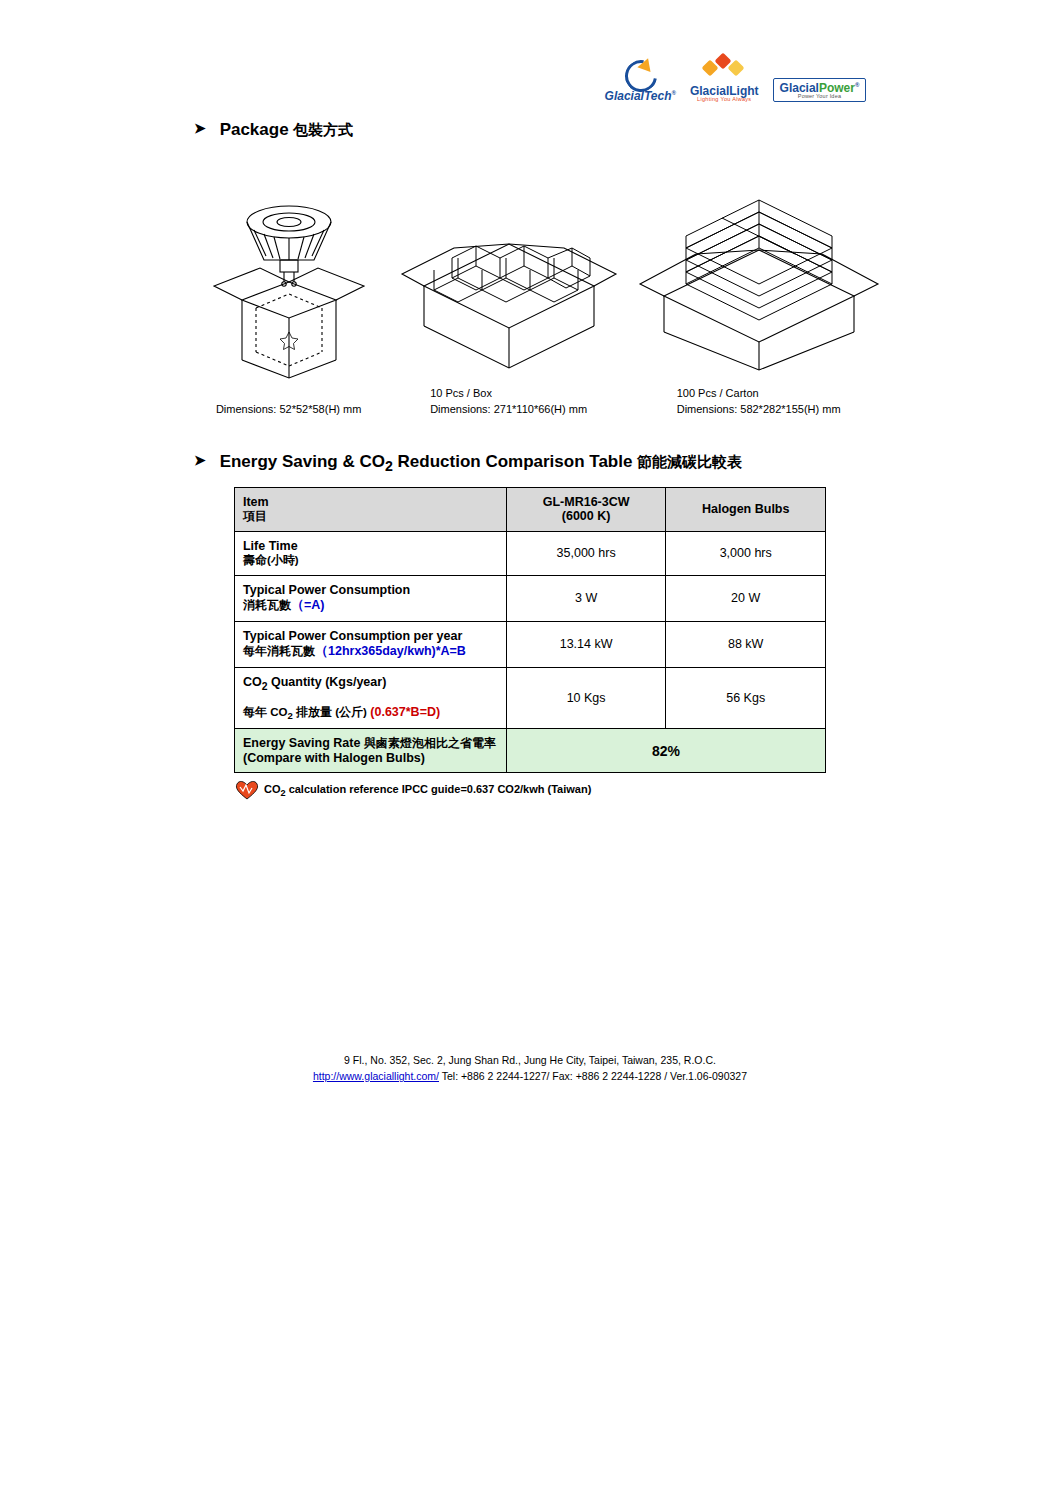GlacialTech®
GlacialLight
Lighting You Always
GlacialPower®
Power Your Idea
Package 包裝方式
Dimensions: 52*52*58(H) mm
10 Pcs / Box
Dimensions: 271*110*66(H) mm
100 Pcs / Carton
Dimensions: 582*282*155(H) mm
Energy Saving & CO2 Reduction Comparison Table 節能減碳比較表
| Item 項目 | GL-MR16-3CW (6000 K) | Halogen Bulbs |
| --- | --- | --- |
| Life Time 壽命(小時) | 35,000 hrs | 3,000 hrs |
| Typical Power Consumption 消耗瓦數 （=A) | 3 W | 20 W |
| Typical Power Consumption per year 每年消耗瓦數 （12hrx365day/kwh)*A=B | 13.14 kW | 88 kW |
| CO 2 Quantity (Kgs/year) 每年 CO 2 排放量 (公斤) (0.637*B=D) | 10 Kgs | 56 Kgs |
| Energy Saving Rate 與鹵素燈泡相比之省電率 (Compare with Halogen Bulbs) | 82% |
CO2 calculation reference IPCC guide=0.637 CO2/kwh (Taiwan)
9 Fl., No. 352, Sec. 2, Jung Shan Rd., Jung He City, Taipei, Taiwan, 235, R.O.C.
http://www.glaciallight.com/ Tel: +886 2 2244-1227/ Fax: +886 2 2244-1228 / Ver.1.06-090327